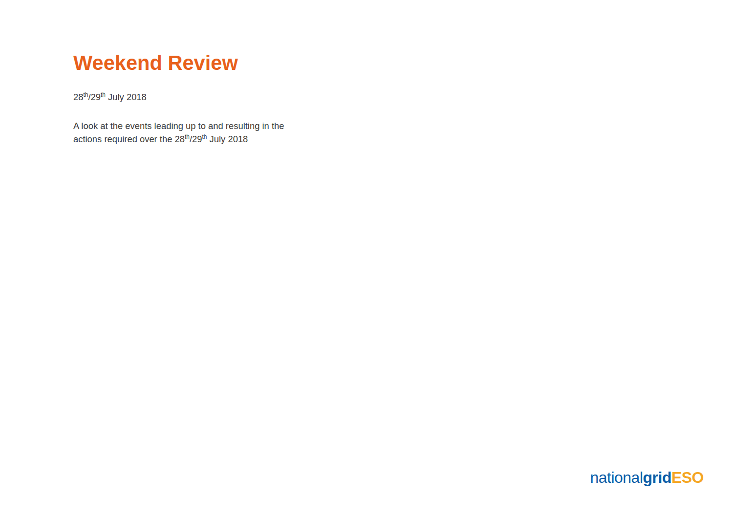Weekend Review
28th/29th July 2018
A look at the events leading up to and resulting in the actions required over the 28th/29th July 2018
nationalgrid ESO